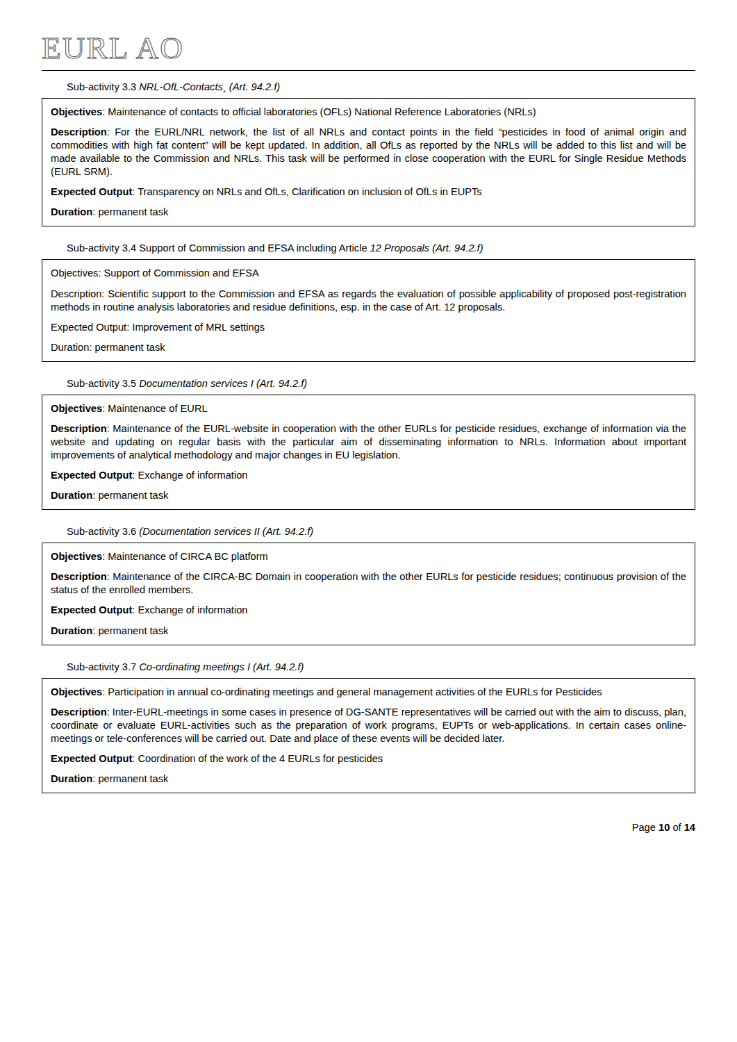EURL AO
Sub-activity 3.3 NRL-OfL-Contacts¸ (Art. 94.2.f)
Objectives: Maintenance of contacts to official laboratories (OFLs) National Reference Laboratories (NRLs)
Description: For the EURL/NRL network, the list of all NRLs and contact points in the field “pesticides in food of animal origin and commodities with high fat content” will be kept updated. In addition, all OfLs as reported by the NRLs will be added to this list and will be made available to the Commission and NRLs. This task will be performed in close cooperation with the EURL for Single Residue Methods (EURL SRM).
Expected Output: Transparency on NRLs and OfLs, Clarification on inclusion of OfLs in EUPTs
Duration: permanent task
Sub-activity 3.4 Support of Commission and EFSA including Article 12 Proposals (Art. 94.2.f)
Objectives: Support of Commission and EFSA
Description: Scientific support to the Commission and EFSA as regards the evaluation of possible applicability of proposed post-registration methods in routine analysis laboratories and residue definitions, esp. in the case of Art. 12 proposals.
Expected Output: Improvement of MRL settings
Duration: permanent task
Sub-activity 3.5 Documentation services I (Art. 94.2.f)
Objectives: Maintenance of EURL
Description: Maintenance of the EURL-website in cooperation with the other EURLs for pesticide residues, exchange of information via the website and updating on regular basis with the particular aim of disseminating information to NRLs. Information about important improvements of analytical methodology and major changes in EU legislation.
Expected Output: Exchange of information
Duration: permanent task
Sub-activity 3.6 (Documentation services II (Art. 94.2.f)
Objectives: Maintenance of CIRCA BC platform
Description: Maintenance of the CIRCA-BC Domain in cooperation with the other EURLs for pesticide residues; continuous provision of the status of the enrolled members.
Expected Output: Exchange of information
Duration: permanent task
Sub-activity 3.7 Co-ordinating meetings I (Art. 94.2.f)
Objectives: Participation in annual co-ordinating meetings and general management activities of the EURLs for Pesticides
Description: Inter-EURL-meetings in some cases in presence of DG-SANTE representatives will be carried out with the aim to discuss, plan, coordinate or evaluate EURL-activities such as the preparation of work programs, EUPTs or web-applications. In certain cases online-meetings or tele-conferences will be carried out. Date and place of these events will be decided later.
Expected Output: Coordination of the work of the 4 EURLs for pesticides
Duration: permanent task
Page 10 of 14